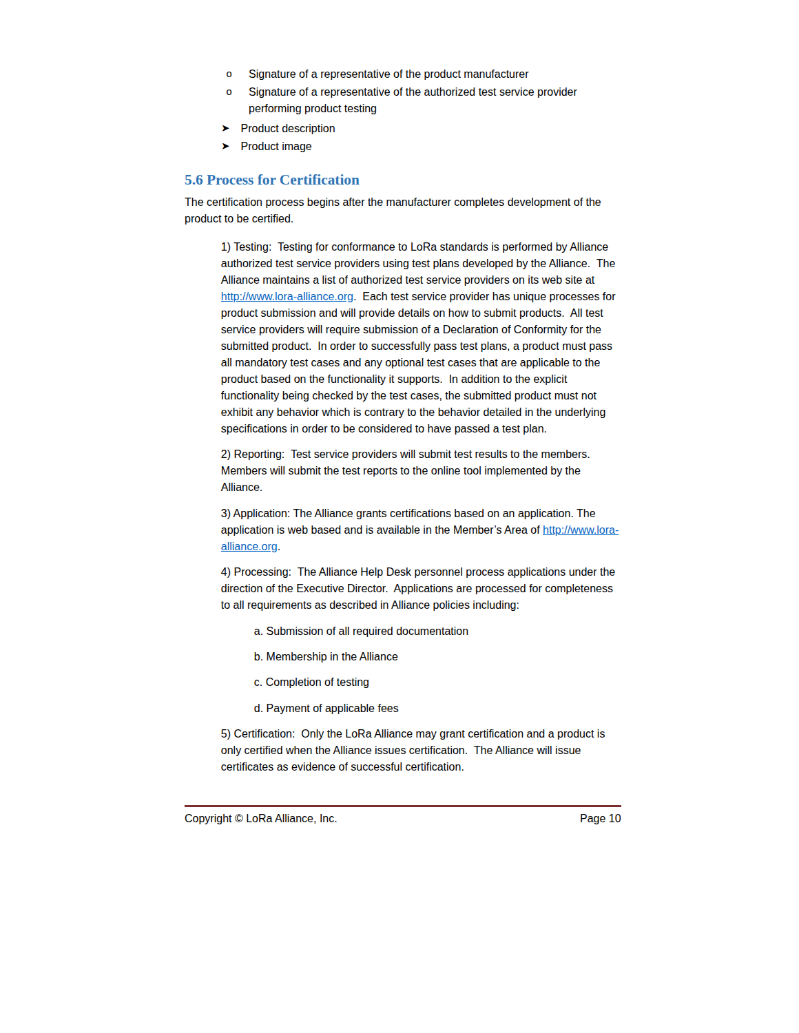Signature of a representative of the product manufacturer
Signature of a representative of the authorized test service provider performing product testing
Product description
Product image
5.6 Process for Certification
The certification process begins after the manufacturer completes development of the product to be certified.
1) Testing: Testing for conformance to LoRa standards is performed by Alliance authorized test service providers using test plans developed by the Alliance. The Alliance maintains a list of authorized test service providers on its web site at http://www.lora-alliance.org. Each test service provider has unique processes for product submission and will provide details on how to submit products. All test service providers will require submission of a Declaration of Conformity for the submitted product. In order to successfully pass test plans, a product must pass all mandatory test cases and any optional test cases that are applicable to the product based on the functionality it supports. In addition to the explicit functionality being checked by the test cases, the submitted product must not exhibit any behavior which is contrary to the behavior detailed in the underlying specifications in order to be considered to have passed a test plan.
2) Reporting: Test service providers will submit test results to the members. Members will submit the test reports to the online tool implemented by the Alliance.
3) Application: The Alliance grants certifications based on an application. The application is web based and is available in the Member’s Area of http://www.lora-alliance.org.
4) Processing: The Alliance Help Desk personnel process applications under the direction of the Executive Director. Applications are processed for completeness to all requirements as described in Alliance policies including:
a. Submission of all required documentation
b. Membership in the Alliance
c. Completion of testing
d. Payment of applicable fees
5) Certification: Only the LoRa Alliance may grant certification and a product is only certified when the Alliance issues certification. The Alliance will issue certificates as evidence of successful certification.
Copyright © LoRa Alliance, Inc. Page 10